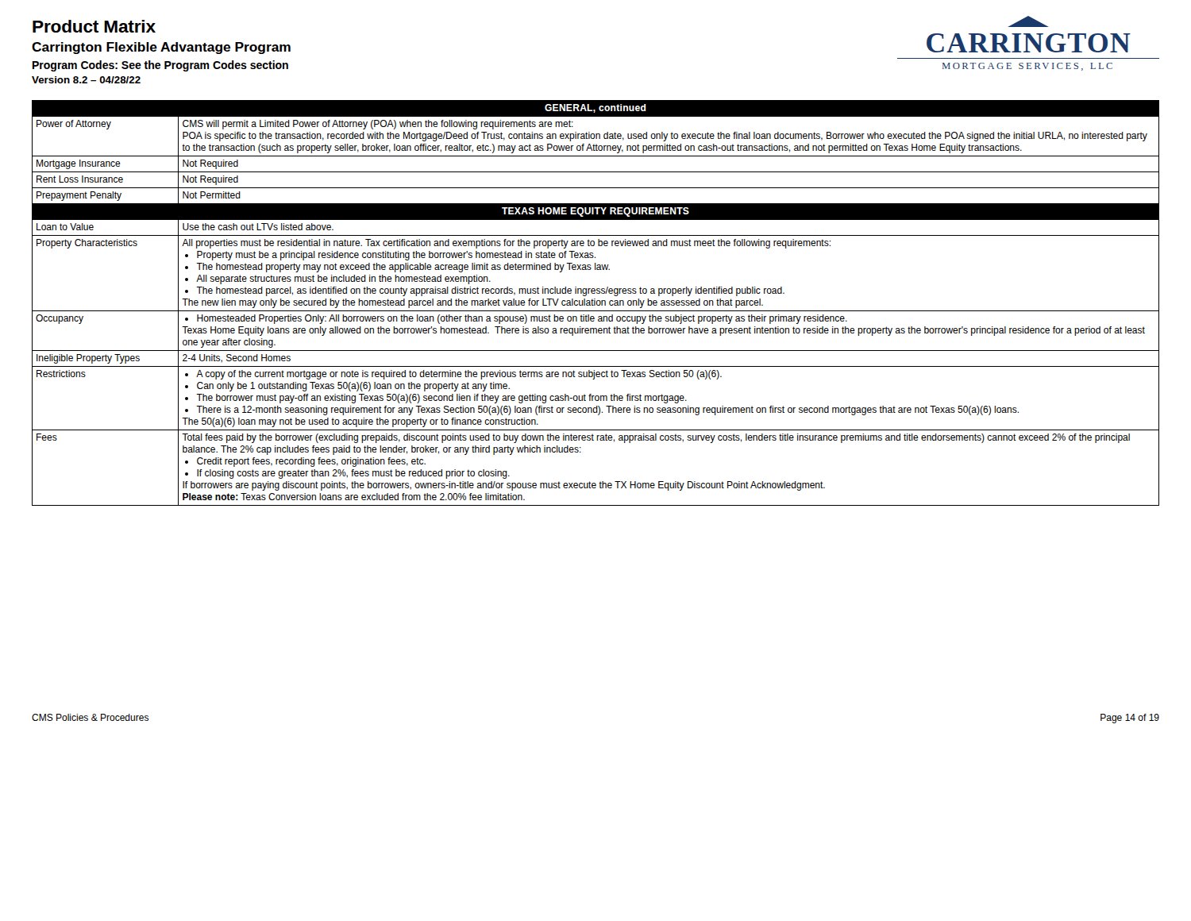CARRINGTON
MORTGAGE SERVICES, LLC
Product Matrix
Carrington Flexible Advantage Program
Program Codes: See the Program Codes section
Version 8.2 – 04/28/22
| GENERAL, continued |
| --- |
| Power of Attorney | CMS will permit a Limited Power of Attorney (POA) when the following requirements are met: POA is specific to the transaction, recorded with the Mortgage/Deed of Trust, contains an expiration date, used only to execute the final loan documents, Borrower who executed the POA signed the initial URLA, no interested party to the transaction (such as property seller, broker, loan officer, realtor, etc.) may act as Power of Attorney, not permitted on cash-out transactions, and not permitted on Texas Home Equity transactions. |
| Mortgage Insurance | Not Required |
| Rent Loss Insurance | Not Required |
| Prepayment Penalty | Not Permitted |
| TEXAS HOME EQUITY REQUIREMENTS |
| Loan to Value | Use the cash out LTVs listed above. |
| Property Characteristics | All properties must be residential in nature. Tax certification and exemptions for the property are to be reviewed and must meet the following requirements: Property must be a principal residence constituting the borrower's homestead in state of Texas. The homestead property may not exceed the applicable acreage limit as determined by Texas law. All separate structures must be included in the homestead exemption. The homestead parcel, as identified on the county appraisal district records, must include ingress/egress to a properly identified public road. The new lien may only be secured by the homestead parcel and the market value for LTV calculation can only be assessed on that parcel. |
| Occupancy | Homesteaded Properties Only: All borrowers on the loan (other than a spouse) must be on title and occupy the subject property as their primary residence. Texas Home Equity loans are only allowed on the borrower's homestead. There is also a requirement that the borrower have a present intention to reside in the property as the borrower's principal residence for a period of at least one year after closing. |
| Ineligible Property Types | 2-4 Units, Second Homes |
| Restrictions | A copy of the current mortgage or note is required to determine the previous terms are not subject to Texas Section 50 (a)(6). Can only be 1 outstanding Texas 50(a)(6) loan on the property at any time. The borrower must pay-off an existing Texas 50(a)(6) second lien if they are getting cash-out from the first mortgage. There is a 12-month seasoning requirement for any Texas Section 50(a)(6) loan (first or second). There is no seasoning requirement on first or second mortgages that are not Texas 50(a)(6) loans. The 50(a)(6) loan may not be used to acquire the property or to finance construction. |
| Fees | Total fees paid by the borrower (excluding prepaids, discount points used to buy down the interest rate, appraisal costs, survey costs, lenders title insurance premiums and title endorsements) cannot exceed 2% of the principal balance. The 2% cap includes fees paid to the lender, broker, or any third party which includes: Credit report fees, recording fees, origination fees, etc. If closing costs are greater than 2%, fees must be reduced prior to closing. If borrowers are paying discount points, the borrowers, owners-in-title and/or spouse must execute the TX Home Equity Discount Point Acknowledgment. Please note: Texas Conversion loans are excluded from the 2.00% fee limitation. |
CMS Policies & Procedures
Page 14 of 19